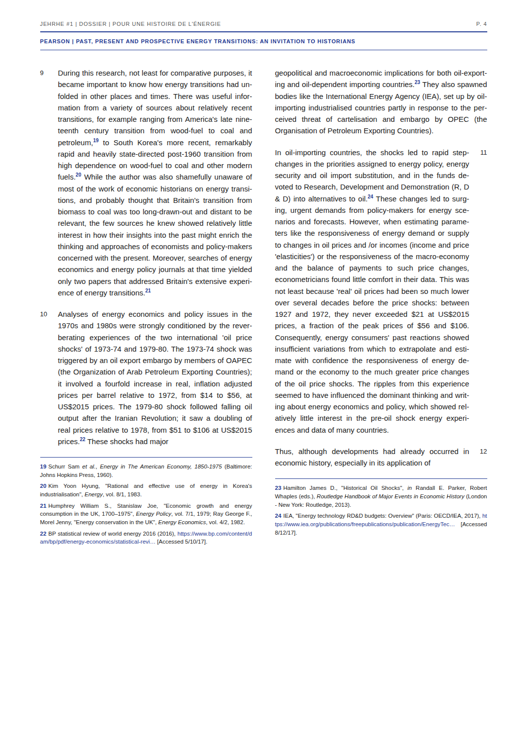JEHRHE #1 | DOSSIER | POUR UNE HISTOIRE DE L'ÉNERGIE
P. 4
PEARSON | PAST, PRESENT AND PROSPECTIVE ENERGY TRANSITIONS: AN INVITATION TO HISTORIANS
9
During this research, not least for comparative purposes, it became important to know how energy transitions had unfolded in other places and times. There was useful information from a variety of sources about relatively recent transitions, for example ranging from America's late nineteenth century transition from wood-fuel to coal and petroleum,19 to South Korea's more recent, remarkably rapid and heavily state-directed post-1960 transition from high dependence on wood-fuel to coal and other modern fuels.20 While the author was also shamefully unaware of most of the work of economic historians on energy transitions, and probably thought that Britain's transition from biomass to coal was too long-drawn-out and distant to be relevant, the few sources he knew showed relatively little interest in how their insights into the past might enrich the thinking and approaches of economists and policy-makers concerned with the present. Moreover, searches of energy economics and energy policy journals at that time yielded only two papers that addressed Britain's extensive experience of energy transitions.21
10
Analyses of energy economics and policy issues in the 1970s and 1980s were strongly conditioned by the reverberating experiences of the two international 'oil price shocks' of 1973-74 and 1979-80. The 1973-74 shock was triggered by an oil export embargo by members of OAPEC (the Organization of Arab Petroleum Exporting Countries); it involved a fourfold increase in real, inflation adjusted prices per barrel relative to 1972, from $14 to $56, at US$2015 prices. The 1979-80 shock followed falling oil output after the Iranian Revolution; it saw a doubling of real prices relative to 1978, from $51 to $106 at US$2015 prices.22 These shocks had major
19 Schurr Sam et al., Energy in The American Economy, 1850-1975 (Baltimore: Johns Hopkins Press, 1960).
20 Kim Yoon Hyung, "Rational and effective use of energy in Korea's industrialisation", Energy, vol. 8/1, 1983.
21 Humphrey William S., Stanislaw Joe, "Economic growth and energy consumption in the UK, 1700–1975", Energy Policy, vol. 7/1, 1979; Ray George F., Morel Jenny, "Energy conservation in the UK", Energy Economics, vol. 4/2, 1982.
22 BP statistical review of world energy 2016 (2016), https://www.bp.com/content/dam/bp/pdf/energy-economics/statistical-revi… [Accessed 5/10/17].
geopolitical and macroeconomic implications for both oil-exporting and oil-dependent importing countries.23 They also spawned bodies like the International Energy Agency (IEA), set up by oil-importing industrialised countries partly in response to the perceived threat of cartelisation and embargo by OPEC (the Organisation of Petroleum Exporting Countries).
In oil-importing countries, the shocks led to rapid step-changes in the priorities assigned to energy policy, energy security and oil import substitution, and in the funds devoted to Research, Development and Demonstration (R, D & D) into alternatives to oil.24 These changes led to surging, urgent demands from policy-makers for energy scenarios and forecasts. However, when estimating parameters like the responsiveness of energy demand or supply to changes in oil prices and /or incomes (income and price 'elasticities') or the responsiveness of the macro-economy and the balance of payments to such price changes, econometricians found little comfort in their data. This was not least because 'real' oil prices had been so much lower over several decades before the price shocks: between 1927 and 1972, they never exceeded $21 at US$2015 prices, a fraction of the peak prices of $56 and $106. Consequently, energy consumers' past reactions showed insufficient variations from which to extrapolate and estimate with confidence the responsiveness of energy demand or the economy to the much greater price changes of the oil price shocks. The ripples from this experience seemed to have influenced the dominant thinking and writing about energy economics and policy, which showed relatively little interest in the pre-oil shock energy experiences and data of many countries.
11
Thus, although developments had already occurred in economic history, especially in its application of
12
23 Hamilton James D., "Historical Oil Shocks", in Randall E. Parker, Robert Whaples (eds.), Routledge Handbook of Major Events in Economic History (London - New York: Routledge, 2013).
24 IEA, "Energy technology RD&D budgets: Overview" (Paris: OECD/IEA, 2017), https://www.iea.org/publications/freepublications/publication/EnergyTec… [Accessed 8/12/17].